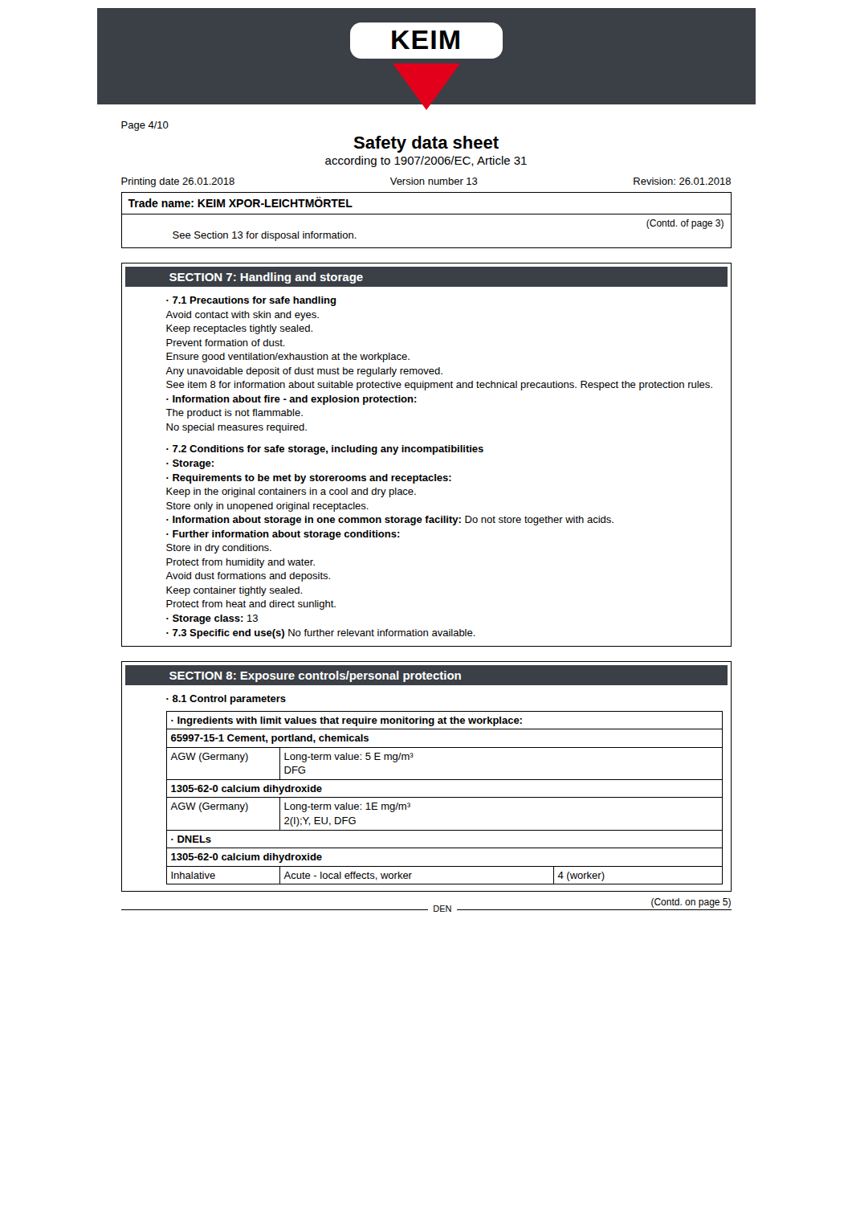KEIM
Page 4/10
Safety data sheet
according to 1907/2006/EC, Article 31
Printing date 26.01.2018
Version number 13
Revision: 26.01.2018
Trade name: KEIM XPOR-LEICHTMÖRTEL
(Contd. of page 3)
See Section 13 for disposal information.
SECTION 7: Handling and storage
· 7.1 Precautions for safe handling
Avoid contact with skin and eyes.
Keep receptacles tightly sealed.
Prevent formation of dust.
Ensure good ventilation/exhaustion at the workplace.
Any unavoidable deposit of dust must be regularly removed.
See item 8 for information about suitable protective equipment and technical precautions. Respect the protection rules.
· Information about fire - and explosion protection:
The product is not flammable.
No special measures required.
· 7.2 Conditions for safe storage, including any incompatibilities
· Storage:
· Requirements to be met by storerooms and receptacles:
Keep in the original containers in a cool and dry place.
Store only in unopened original receptacles.
· Information about storage in one common storage facility: Do not store together with acids.
· Further information about storage conditions:
Store in dry conditions.
Protect from humidity and water.
Avoid dust formations and deposits.
Keep container tightly sealed.
Protect from heat and direct sunlight.
· Storage class: 13
· 7.3 Specific end use(s) No further relevant information available.
SECTION 8: Exposure controls/personal protection
· 8.1 Control parameters
| · Ingredients with limit values that require monitoring at the workplace: |
| 65997-15-1 Cement, portland, chemicals |
| AGW (Germany) | Long-term value: 5 E mg/m³ DFG |
| 1305-62-0 calcium dihydroxide |
| AGW (Germany) | Long-term value: 1E mg/m³ 2(I);Y, EU, DFG |
| · DNELs |
| 1305-62-0 calcium dihydroxide |
| Inhalative | Acute - local effects, worker | 4 (worker) |
(Contd. on page 5)
DEN